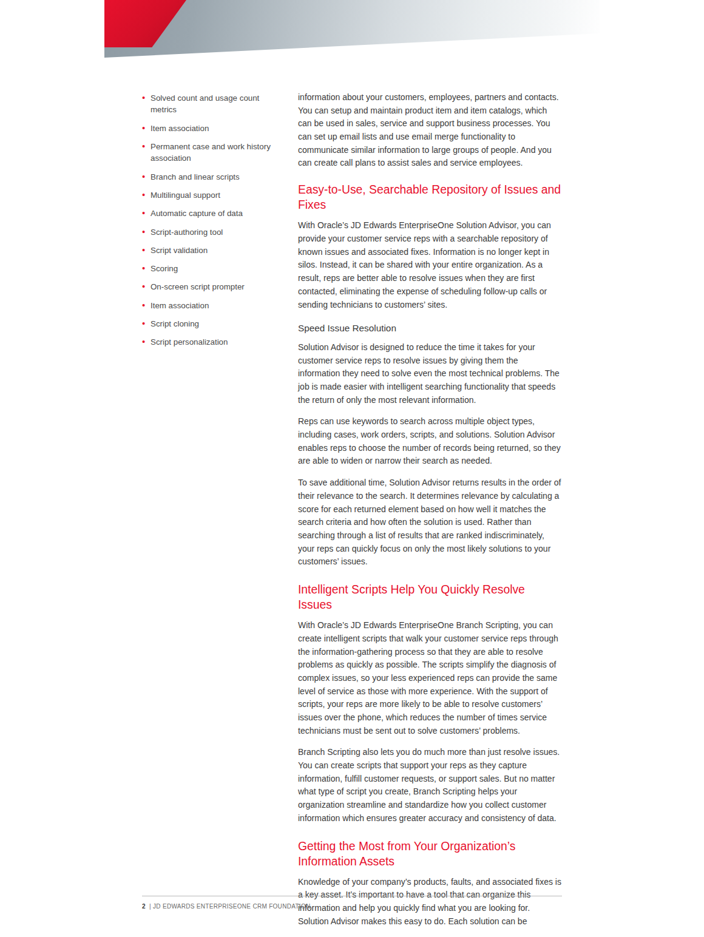Solved count and usage count metrics
Item association
Permanent case and work history association
Branch and linear scripts
Multilingual support
Automatic capture of data
Script-authoring tool
Script validation
Scoring
On-screen script prompter
Item association
Script cloning
Script personalization
information about your customers, employees, partners and contacts. You can setup and maintain product item and item catalogs, which can be used in sales, service and support business processes. You can set up email lists and use email merge functionality to communicate similar information to large groups of people. And you can create call plans to assist sales and service employees.
Easy-to-Use, Searchable Repository of Issues and Fixes
With Oracle’s JD Edwards EnterpriseOne Solution Advisor, you can provide your customer service reps with a searchable repository of known issues and associated fixes. Information is no longer kept in silos. Instead, it can be shared with your entire organization. As a result, reps are better able to resolve issues when they are first contacted, eliminating the expense of scheduling follow-up calls or sending technicians to customers’ sites.
Speed Issue Resolution
Solution Advisor is designed to reduce the time it takes for your customer service reps to resolve issues by giving them the information they need to solve even the most technical problems. The job is made easier with intelligent searching functionality that speeds the return of only the most relevant information.
Reps can use keywords to search across multiple object types, including cases, work orders, scripts, and solutions. Solution Advisor enables reps to choose the number of records being returned, so they are able to widen or narrow their search as needed.
To save additional time, Solution Advisor returns results in the order of their relevance to the search. It determines relevance by calculating a score for each returned element based on how well it matches the search criteria and how often the solution is used. Rather than searching through a list of results that are ranked indiscriminately, your reps can quickly focus on only the most likely solutions to your customers’ issues.
Intelligent Scripts Help You Quickly Resolve Issues
With Oracle’s JD Edwards EnterpriseOne Branch Scripting, you can create intelligent scripts that walk your customer service reps through the information-gathering process so that they are able to resolve problems as quickly as possible. The scripts simplify the diagnosis of complex issues, so your less experienced reps can provide the same level of service as those with more experience. With the support of scripts, your reps are more likely to be able to resolve customers’ issues over the phone, which reduces the number of times service technicians must be sent out to solve customers’ problems.
Branch Scripting also lets you do much more than just resolve issues. You can create scripts that support your reps as they capture information, fulfill customer requests, or support sales. But no matter what type of script you create, Branch Scripting helps your organization streamline and standardize how you collect customer information which ensures greater accuracy and consistency of data.
Getting the Most from Your Organization’s Information Assets
Knowledge of your company’s products, faults, and associated fixes is a key asset. It’s important to have a tool that can organize this information and help you quickly find what you are looking for. Solution Advisor makes this easy to do. Each solution can be
2 | JD EDWARDS ENTERPRISEONE CRM FOUNDATION